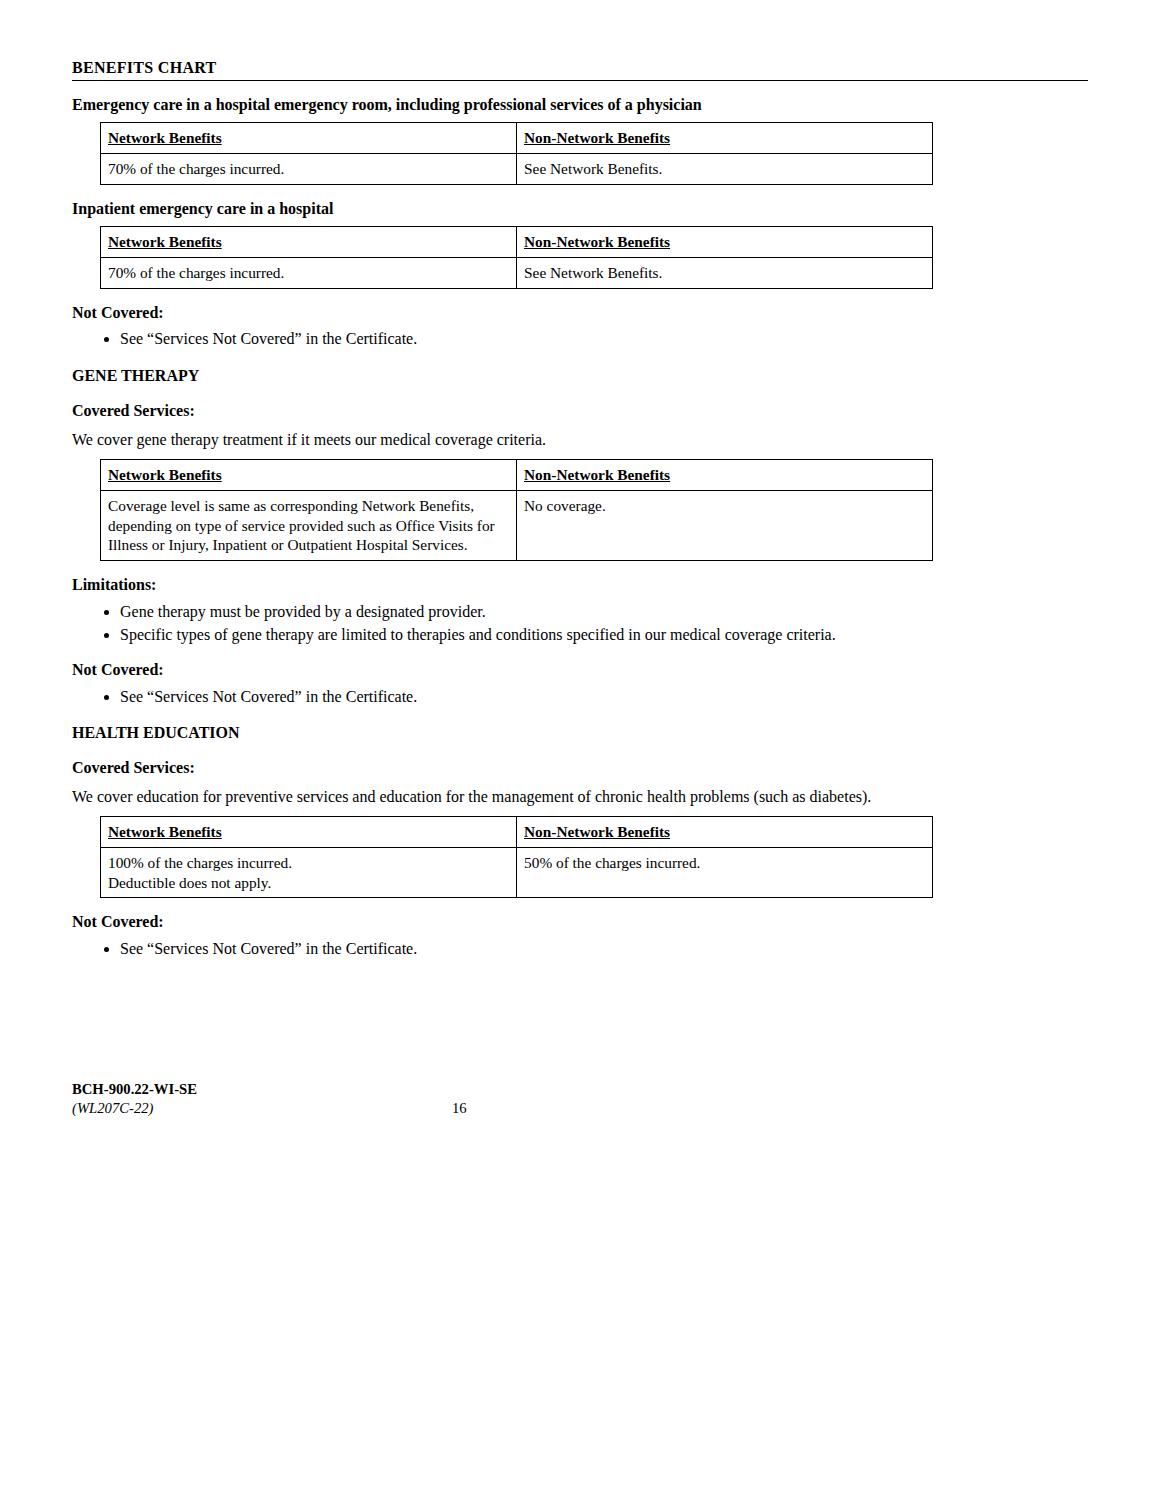BENEFITS CHART
Emergency care in a hospital emergency room, including professional services of a physician
| Network Benefits | Non-Network Benefits |
| 70% of the charges incurred. | See Network Benefits. |
Inpatient emergency care in a hospital
| Network Benefits | Non-Network Benefits |
| 70% of the charges incurred. | See Network Benefits. |
Not Covered:
See “Services Not Covered” in the Certificate.
GENE THERAPY
Covered Services:
We cover gene therapy treatment if it meets our medical coverage criteria.
| Network Benefits | Non-Network Benefits |
| Coverage level is same as corresponding Network Benefits, depending on type of service provided such as Office Visits for Illness or Injury, Inpatient or Outpatient Hospital Services. | No coverage. |
Limitations:
Gene therapy must be provided by a designated provider.
Specific types of gene therapy are limited to therapies and conditions specified in our medical coverage criteria.
Not Covered:
See “Services Not Covered” in the Certificate.
HEALTH EDUCATION
Covered Services:
We cover education for preventive services and education for the management of chronic health problems (such as diabetes).
| Network Benefits | Non-Network Benefits |
| 100% of the charges incurred. Deductible does not apply. | 50% of the charges incurred. |
Not Covered:
See “Services Not Covered” in the Certificate.
BCH-900.22-WI-SE
(WL207C-22) 16